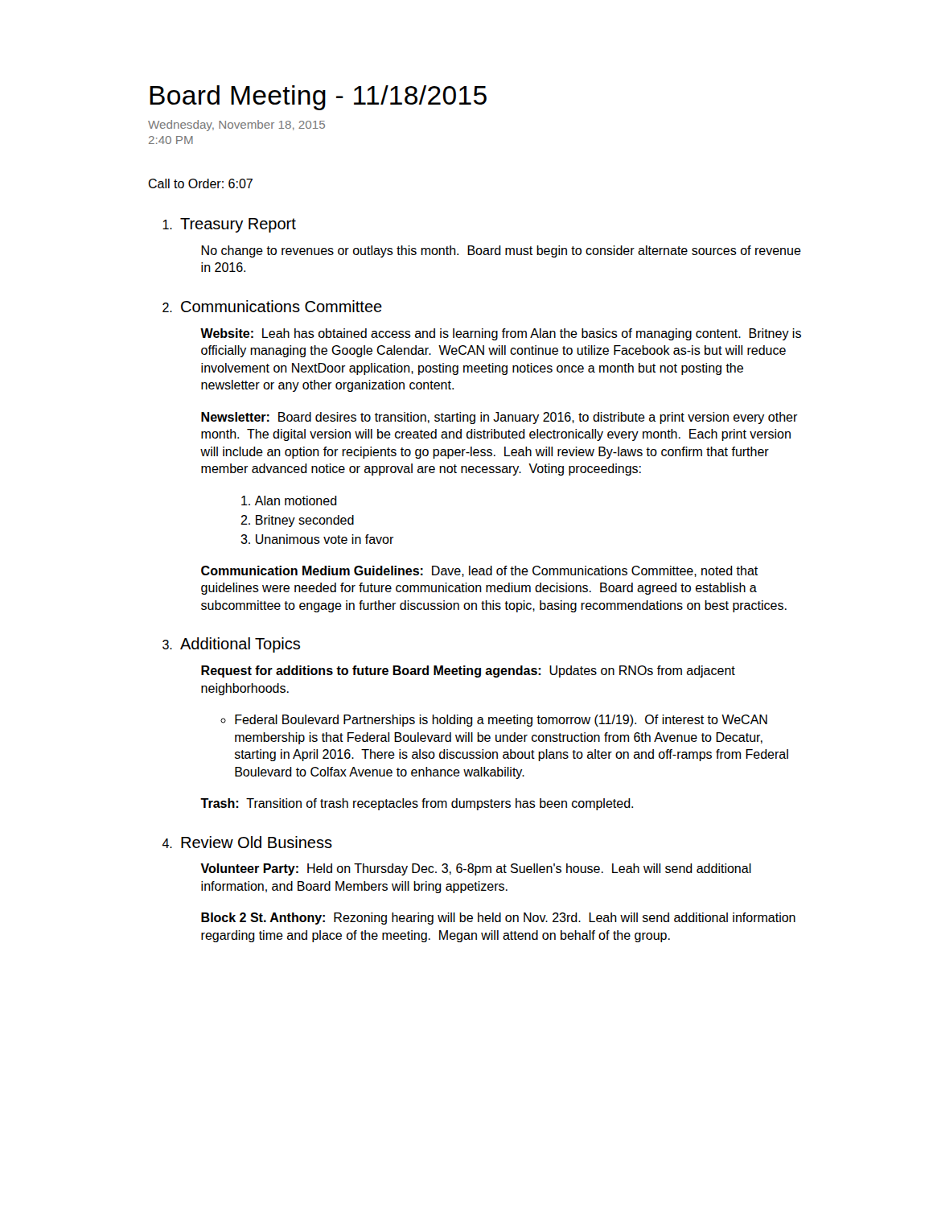Board Meeting - 11/18/2015
Wednesday, November 18, 2015
2:40 PM
Call to Order: 6:07
Treasury Report
No change to revenues or outlays this month. Board must begin to consider alternate sources of revenue in 2016.
Communications Committee
Website: Leah has obtained access and is learning from Alan the basics of managing content. Britney is officially managing the Google Calendar. WeCAN will continue to utilize Facebook as-is but will reduce involvement on NextDoor application, posting meeting notices once a month but not posting the newsletter or any other organization content.
Newsletter: Board desires to transition, starting in January 2016, to distribute a print version every other month. The digital version will be created and distributed electronically every month. Each print version will include an option for recipients to go paper-less. Leah will review By-laws to confirm that further member advanced notice or approval are not necessary. Voting proceedings:
Alan motioned
Britney seconded
Unanimous vote in favor
Communication Medium Guidelines: Dave, lead of the Communications Committee, noted that guidelines were needed for future communication medium decisions. Board agreed to establish a subcommittee to engage in further discussion on this topic, basing recommendations on best practices.
Additional Topics
Request for additions to future Board Meeting agendas: Updates on RNOs from adjacent neighborhoods.
Federal Boulevard Partnerships is holding a meeting tomorrow (11/19). Of interest to WeCAN membership is that Federal Boulevard will be under construction from 6th Avenue to Decatur, starting in April 2016. There is also discussion about plans to alter on and off-ramps from Federal Boulevard to Colfax Avenue to enhance walkability.
Trash: Transition of trash receptacles from dumpsters has been completed.
Review Old Business
Volunteer Party: Held on Thursday Dec. 3, 6-8pm at Suellen's house. Leah will send additional information, and Board Members will bring appetizers.
Block 2 St. Anthony: Rezoning hearing will be held on Nov. 23rd. Leah will send additional information regarding time and place of the meeting. Megan will attend on behalf of the group.